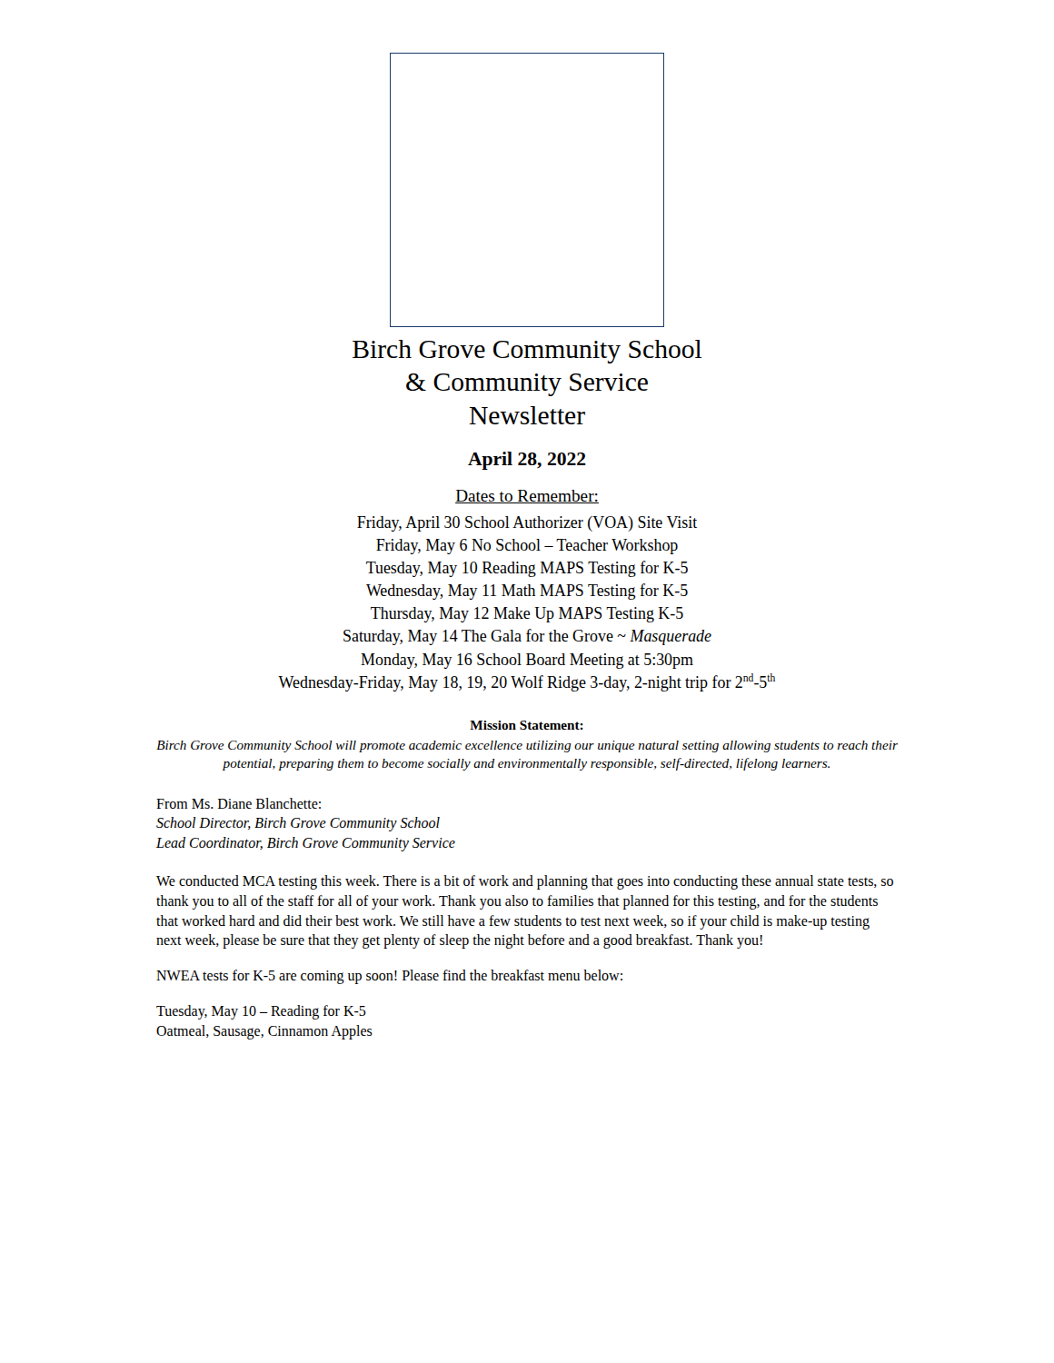Birch Grove Community School
& Community Service
Newsletter
April 28, 2022
Dates to Remember:
Friday, April 30 School Authorizer (VOA) Site Visit
Friday, May 6 No School – Teacher Workshop
Tuesday, May 10 Reading MAPS Testing for K-5
Wednesday, May 11 Math MAPS Testing for K-5
Thursday, May 12 Make Up MAPS Testing K-5
Saturday, May 14 The Gala for the Grove ~ Masquerade
Monday, May 16 School Board Meeting at 5:30pm
Wednesday-Friday, May 18, 19, 20 Wolf Ridge 3-day, 2-night trip for 2nd-5th
Mission Statement:
Birch Grove Community School will promote academic excellence utilizing our unique natural setting allowing students to reach their potential, preparing them to become socially and environmentally responsible, self-directed, lifelong learners.
From Ms. Diane Blanchette:
School Director, Birch Grove Community School
Lead Coordinator, Birch Grove Community Service
We conducted MCA testing this week. There is a bit of work and planning that goes into conducting these annual state tests, so thank you to all of the staff for all of your work. Thank you also to families that planned for this testing, and for the students that worked hard and did their best work. We still have a few students to test next week, so if your child is make-up testing next week, please be sure that they get plenty of sleep the night before and a good breakfast. Thank you!
NWEA tests for K-5 are coming up soon! Please find the breakfast menu below:
Tuesday, May 10 – Reading for K-5
Oatmeal, Sausage, Cinnamon Apples